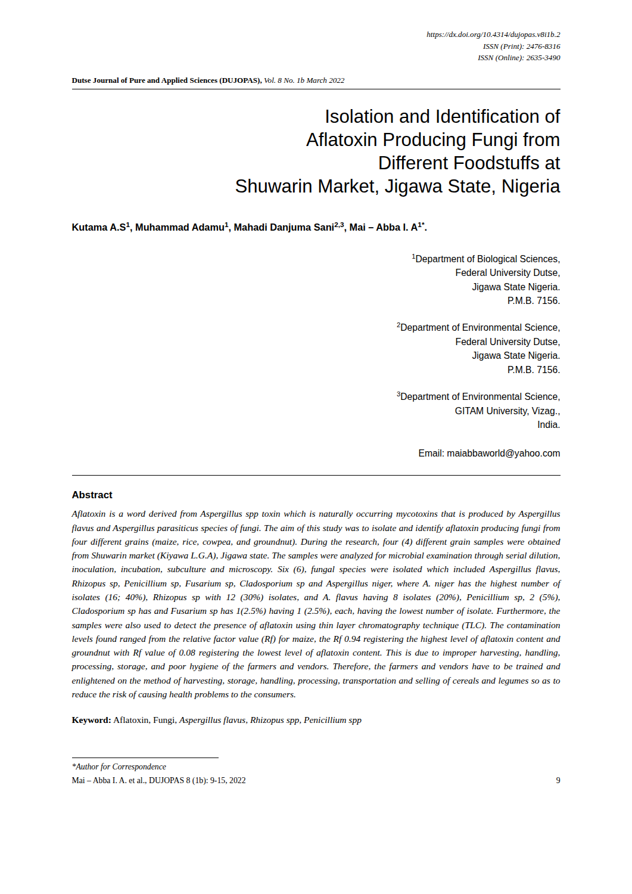https://dx.doi.org/10.4314/dujopas.v8i1b.2
ISSN (Print): 2476-8316
ISSN (Online): 2635-3490
Dutse Journal of Pure and Applied Sciences (DUJOPAS), Vol. 8 No. 1b March 2022
Isolation and Identification of
Aflatoxin Producing Fungi from
Different Foodstuffs at
Shuwarin Market, Jigawa State, Nigeria
Kutama A.S1, Muhammad Adamu1, Mahadi Danjuma Sani2,3, Mai – Abba I. A1*.
1Department of Biological Sciences,
Federal University Dutse,
Jigawa State Nigeria.
P.M.B. 7156.
2Department of Environmental Science,
Federal University Dutse,
Jigawa State Nigeria.
P.M.B. 7156.
3Department of Environmental Science,
GITAM University, Vizag.,
India.
Email: maiabbaworld@yahoo.com
Abstract
Aflatoxin is a word derived from Aspergillus spp toxin which is naturally occurring mycotoxins that is produced by Aspergillus flavus and Aspergillus parasiticus species of fungi. The aim of this study was to isolate and identify aflatoxin producing fungi from four different grains (maize, rice, cowpea, and groundnut). During the research, four (4) different grain samples were obtained from Shuwarin market (Kiyawa L.G.A), Jigawa state. The samples were analyzed for microbial examination through serial dilution, inoculation, incubation, subculture and microscopy. Six (6), fungal species were isolated which included Aspergillus flavus, Rhizopus sp, Penicillium sp, Fusarium sp, Cladosporium sp and Aspergillus niger, where A. niger has the highest number of isolates (16; 40%), Rhizopus sp with 12 (30%) isolates, and A. flavus having 8 isolates (20%), Penicillium sp, 2 (5%), Cladosporium sp has and Fusarium sp has 1(2.5%) having 1 (2.5%), each, having the lowest number of isolate. Furthermore, the samples were also used to detect the presence of aflatoxin using thin layer chromatography technique (TLC). The contamination levels found ranged from the relative factor value (Rf) for maize, the Rf 0.94 registering the highest level of aflatoxin content and groundnut with Rf value of 0.08 registering the lowest level of aflatoxin content. This is due to improper harvesting, handling, processing, storage, and poor hygiene of the farmers and vendors. Therefore, the farmers and vendors have to be trained and enlightened on the method of harvesting, storage, handling, processing, transportation and selling of cereals and legumes so as to reduce the risk of causing health problems to the consumers.
Keyword: Aflatoxin, Fungi, Aspergillus flavus, Rhizopus spp, Penicillium spp
*Author for Correspondence
Mai – Abba I. A. et al., DUJOPAS 8 (1b): 9-15, 20229